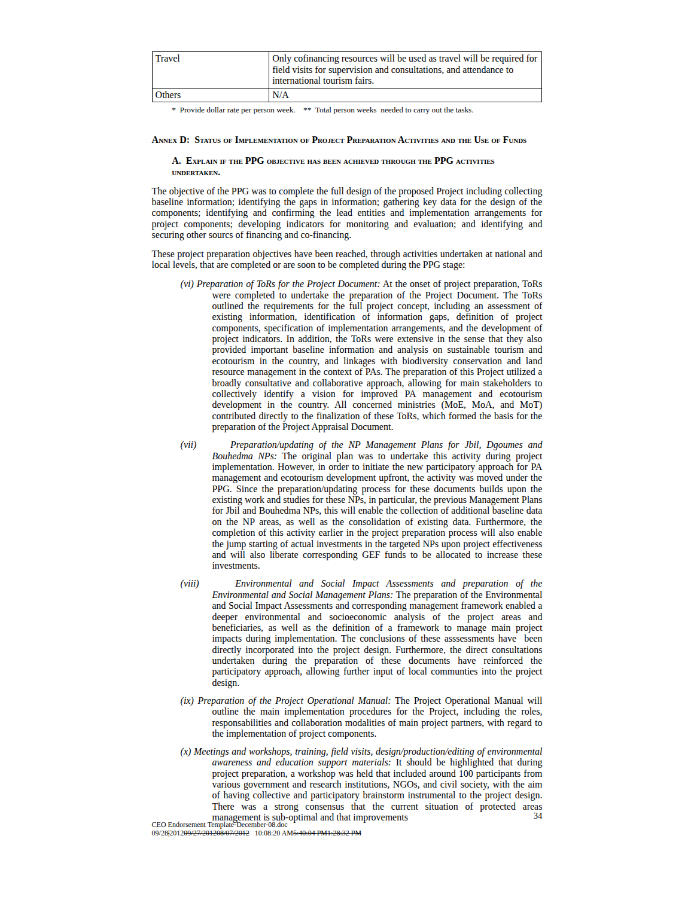| Travel | Only cofinancing resources will be used as travel will be required for field visits for supervision and consultations, and attendance to international tourism fairs. |
| Others | N/A |
* Provide dollar rate per person week. ** Total person weeks needed to carry out the tasks.
Annex D: Status of Implementation of Project Preparation Activities and the Use of Funds
A. Explain if the PPG objective has been achieved through the PPG activities undertaken.
The objective of the PPG was to complete the full design of the proposed Project including collecting baseline information; identifying the gaps in information; gathering key data for the design of the components; identifying and confirming the lead entities and implementation arrangements for project components; developing indicators for monitoring and evaluation; and identifying and securing other sourcs of financing and co-financing.
These project preparation objectives have been reached, through activities undertaken at national and local levels, that are completed or are soon to be completed during the PPG stage:
(vi) Preparation of ToRs for the Project Document: At the onset of project preparation, ToRs were completed to undertake the preparation of the Project Document. The ToRs outlined the requirements for the full project concept, including an assessment of existing information, identification of information gaps, definition of project components, specification of implementation arrangements, and the development of project indicators. In addition, the ToRs were extensive in the sense that they also provided important baseline information and analysis on sustainable tourism and ecotourism in the country, and linkages with biodiversity conservation and land resource management in the context of PAs. The preparation of this Project utilized a broadly consultative and collaborative approach, allowing for main stakeholders to collectively identify a vision for improved PA management and ecotourism development in the country. All concerned ministries (MoE, MoA, and MoT) contributed directly to the finalization of these ToRs, which formed the basis for the preparation of the Project Appraisal Document.
(vii) Preparation/updating of the NP Management Plans for Jbil, Dgoumes and Bouhedma NPs: The original plan was to undertake this activity during project implementation. However, in order to initiate the new participatory approach for PA management and ecotourism development upfront, the activity was moved under the PPG. Since the preparation/updating process for these documents builds upon the existing work and studies for these NPs, in particular, the previous Management Plans for Jbil and Bouhedma NPs, this will enable the collection of additional baseline data on the NP areas, as well as the consolidation of existing data. Furthermore, the completion of this activity earlier in the project preparation process will also enable the jump starting of actual investments in the targeted NPs upon project effectiveness and will also liberate corresponding GEF funds to be allocated to increase these investments.
(viii) Environmental and Social Impact Assessments and preparation of the Environmental and Social Management Plans: The preparation of the Environmental and Social Impact Assessments and corresponding management framework enabled a deeper environmental and socioeconomic analysis of the project areas and beneficiaries, as well as the definition of a framework to manage main project impacts during implementation. The conclusions of these asssessments have been directly incorporated into the project design. Furthermore, the direct consultations undertaken during the preparation of these documents have reinforced the participatory approach, allowing further input of local communties into the project design.
(ix) Preparation of the Project Operational Manual: The Project Operational Manual will outline the main implementation procedures for the Project, including the roles, responsabilities and collaboration modalities of main project partners, with regard to the implementation of project components.
(x) Meetings and workshops, training, field visits, design/production/editing of environmental awareness and education support materials: It should be highlighted that during project preparation, a workshop was held that included around 100 participants from various government and research institutions, NGOs, and civil society, with the aim of having collective and participatory brainstorm instrumental to the project design. There was a strong consensus that the current situation of protected areas management is sub-optimal and that improvements
34
CEO Endorsement Template-December-08.doc
09/28|201209/27/201208/07/2012 10:08:20 AM5:40:04 PM 1:28:32 PM